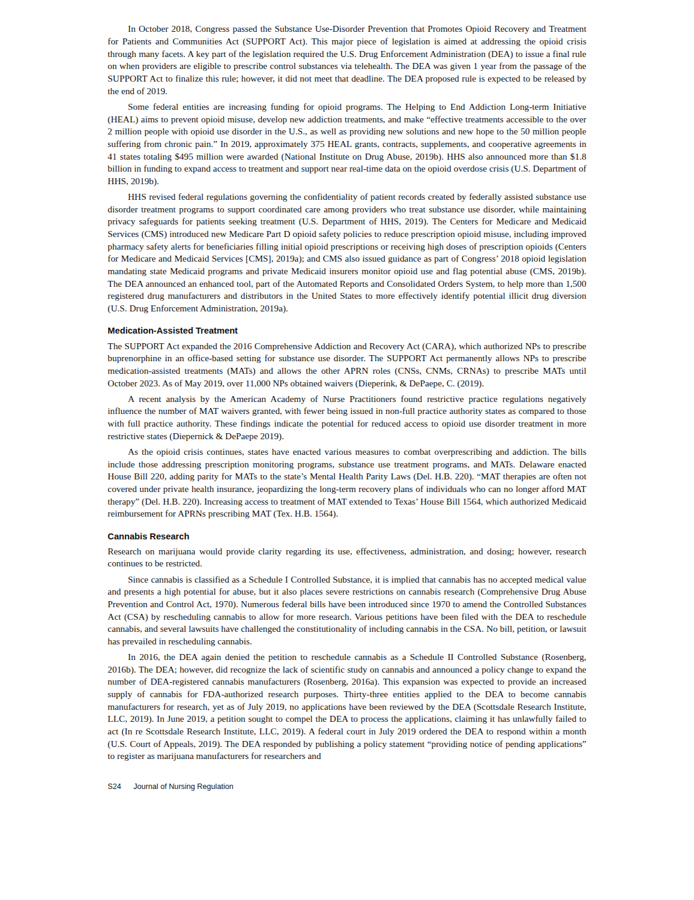In October 2018, Congress passed the Substance Use-Disorder Prevention that Promotes Opioid Recovery and Treatment for Patients and Communities Act (SUPPORT Act). This major piece of legislation is aimed at addressing the opioid crisis through many facets. A key part of the legislation required the U.S. Drug Enforcement Administration (DEA) to issue a final rule on when providers are eligible to prescribe control substances via telehealth. The DEA was given 1 year from the passage of the SUPPORT Act to finalize this rule; however, it did not meet that deadline. The DEA proposed rule is expected to be released by the end of 2019.
Some federal entities are increasing funding for opioid programs. The Helping to End Addiction Long-term Initiative (HEAL) aims to prevent opioid misuse, develop new addiction treatments, and make “effective treatments accessible to the over 2 million people with opioid use disorder in the U.S., as well as providing new solutions and new hope to the 50 million people suffering from chronic pain.” In 2019, approximately 375 HEAL grants, contracts, supplements, and cooperative agreements in 41 states totaling $495 million were awarded (National Institute on Drug Abuse, 2019b). HHS also announced more than $1.8 billion in funding to expand access to treatment and support near real-time data on the opioid overdose crisis (U.S. Department of HHS, 2019b).
HHS revised federal regulations governing the confidentiality of patient records created by federally assisted substance use disorder treatment programs to support coordinated care among providers who treat substance use disorder, while maintaining privacy safeguards for patients seeking treatment (U.S. Department of HHS, 2019). The Centers for Medicare and Medicaid Services (CMS) introduced new Medicare Part D opioid safety policies to reduce prescription opioid misuse, including improved pharmacy safety alerts for beneficiaries filling initial opioid prescriptions or receiving high doses of prescription opioids (Centers for Medicare and Medicaid Services [CMS], 2019a); and CMS also issued guidance as part of Congress’ 2018 opioid legislation mandating state Medicaid programs and private Medicaid insurers monitor opioid use and flag potential abuse (CMS, 2019b). The DEA announced an enhanced tool, part of the Automated Reports and Consolidated Orders System, to help more than 1,500 registered drug manufacturers and distributors in the United States to more effectively identify potential illicit drug diversion (U.S. Drug Enforcement Administration, 2019a).
Medication-Assisted Treatment
The SUPPORT Act expanded the 2016 Comprehensive Addiction and Recovery Act (CARA), which authorized NPs to prescribe buprenorphine in an office-based setting for substance use disorder. The SUPPORT Act permanently allows NPs to prescribe medication-assisted treatments (MATs) and allows the other APRN roles (CNSs, CNMs, CRNAs) to prescribe MATs until October 2023. As of May 2019, over 11,000 NPs obtained waivers (Dieperink, & DePaepe, C. (2019).
A recent analysis by the American Academy of Nurse Practitioners found restrictive practice regulations negatively influence the number of MAT waivers granted, with fewer being issued in non-full practice authority states as compared to those with full practice authority. These findings indicate the potential for reduced access to opioid use disorder treatment in more restrictive states (Diepernick & DePaepe 2019).
As the opioid crisis continues, states have enacted various measures to combat overprescribing and addiction. The bills include those addressing prescription monitoring programs, substance use treatment programs, and MATs. Delaware enacted House Bill 220, adding parity for MATs to the state’s Mental Health Parity Laws (Del. H.B. 220). “MAT therapies are often not covered under private health insurance, jeopardizing the long-term recovery plans of individuals who can no longer afford MAT therapy” (Del. H.B. 220). Increasing access to treatment of MAT extended to Texas’ House Bill 1564, which authorized Medicaid reimbursement for APRNs prescribing MAT (Tex. H.B. 1564).
Cannabis Research
Research on marijuana would provide clarity regarding its use, effectiveness, administration, and dosing; however, research continues to be restricted.
Since cannabis is classified as a Schedule I Controlled Substance, it is implied that cannabis has no accepted medical value and presents a high potential for abuse, but it also places severe restrictions on cannabis research (Comprehensive Drug Abuse Prevention and Control Act, 1970). Numerous federal bills have been introduced since 1970 to amend the Controlled Substances Act (CSA) by rescheduling cannabis to allow for more research. Various petitions have been filed with the DEA to reschedule cannabis, and several lawsuits have challenged the constitutionality of including cannabis in the CSA. No bill, petition, or lawsuit has prevailed in rescheduling cannabis.
In 2016, the DEA again denied the petition to reschedule cannabis as a Schedule II Controlled Substance (Rosenberg, 2016b). The DEA; however, did recognize the lack of scientific study on cannabis and announced a policy change to expand the number of DEA-registered cannabis manufacturers (Rosenberg, 2016a). This expansion was expected to provide an increased supply of cannabis for FDA-authorized research purposes. Thirty-three entities applied to the DEA to become cannabis manufacturers for research, yet as of July 2019, no applications have been reviewed by the DEA (Scottsdale Research Institute, LLC, 2019). In June 2019, a petition sought to compel the DEA to process the applications, claiming it has unlawfully failed to act (In re Scottsdale Research Institute, LLC, 2019). A federal court in July 2019 ordered the DEA to respond within a month (U.S. Court of Appeals, 2019). The DEA responded by publishing a policy statement “providing notice of pending applications” to register as marijuana manufacturers for researchers and
S24 Journal of Nursing Regulation